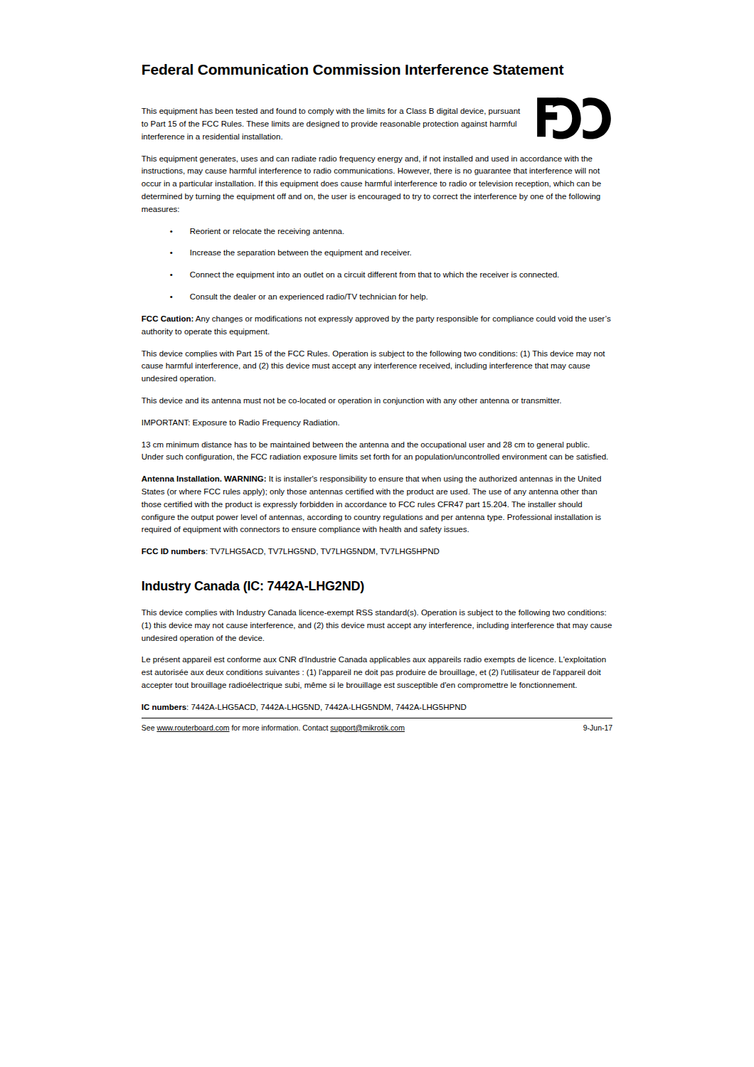Federal Communication Commission Interference Statement
This equipment has been tested and found to comply with the limits for a Class B digital device, pursuant to Part 15 of the FCC Rules. These limits are designed to provide reasonable protection against harmful interference in a residential installation.
This equipment generates, uses and can radiate radio frequency energy and, if not installed and used in accordance with the instructions, may cause harmful interference to radio communications. However, there is no guarantee that interference will not occur in a particular installation. If this equipment does cause harmful interference to radio or television reception, which can be determined by turning the equipment off and on, the user is encouraged to try to correct the interference by one of the following measures:
Reorient or relocate the receiving antenna.
Increase the separation between the equipment and receiver.
Connect the equipment into an outlet on a circuit different from that to which the receiver is connected.
Consult the dealer or an experienced radio/TV technician for help.
FCC Caution: Any changes or modifications not expressly approved by the party responsible for compliance could void the user’s authority to operate this equipment.
This device complies with Part 15 of the FCC Rules. Operation is subject to the following two conditions: (1) This device may not cause harmful interference, and (2) this device must accept any interference received, including interference that may cause undesired operation.
This device and its antenna must not be co-located or operation in conjunction with any other antenna or transmitter.
IMPORTANT: Exposure to Radio Frequency Radiation.
13 cm minimum distance has to be maintained between the antenna and the occupational user and 28 cm to general public. Under such configuration, the FCC radiation exposure limits set forth for an population/uncontrolled environment can be satisfied.
Antenna Installation. WARNING: It is installer's responsibility to ensure that when using the authorized antennas in the United States (or where FCC rules apply); only those antennas certified with the product are used. The use of any antenna other than those certified with the product is expressly forbidden in accordance to FCC rules CFR47 part 15.204. The installer should configure the output power level of antennas, according to country regulations and per antenna type. Professional installation is required of equipment with connectors to ensure compliance with health and safety issues.
FCC ID numbers: TV7LHG5ACD, TV7LHG5ND, TV7LHG5NDM, TV7LHG5HPND
Industry Canada (IC: 7442A-LHG2ND)
This device complies with Industry Canada licence-exempt RSS standard(s). Operation is subject to the following two conditions: (1) this device may not cause interference, and (2) this device must accept any interference, including interference that may cause undesired operation of the device.
Le présent appareil est conforme aux CNR d'Industrie Canada applicables aux appareils radio exempts de licence. L'exploitation est autorisée aux deux conditions suivantes : (1) l'appareil ne doit pas produire de brouillage, et (2) l'utilisateur de l'appareil doit accepter tout brouillage radioélectrique subi, même si le brouillage est susceptible d'en compromettre le fonctionnement.
IC numbers: 7442A-LHG5ACD, 7442A-LHG5ND, 7442A-LHG5NDM, 7442A-LHG5HPND
See www.routerboard.com for more information. Contact support@mikrotik.com 9-Jun-17